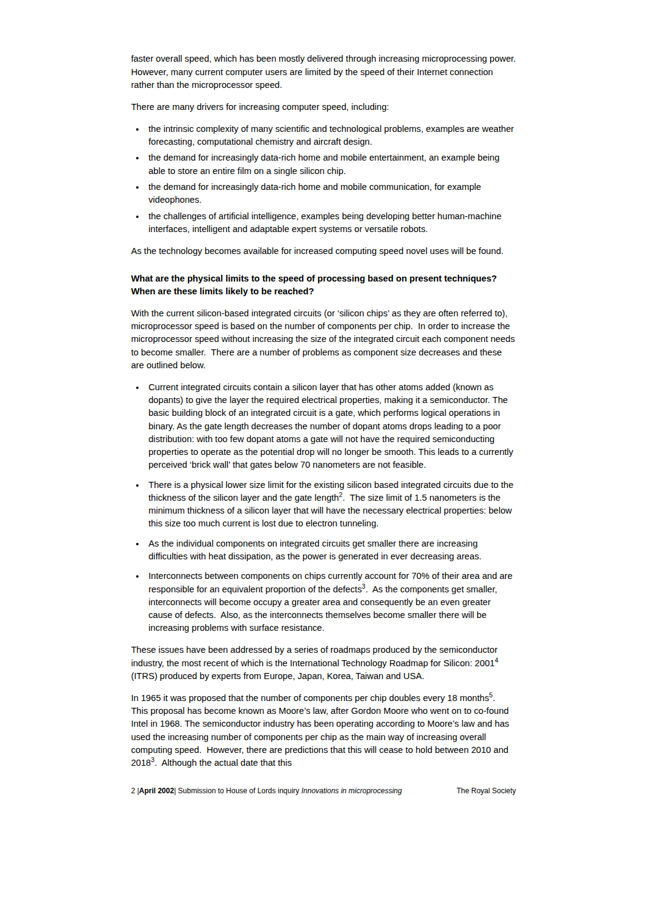faster overall speed, which has been mostly delivered through increasing microprocessing power. However, many current computer users are limited by the speed of their Internet connection rather than the microprocessor speed.
There are many drivers for increasing computer speed, including:
the intrinsic complexity of many scientific and technological problems, examples are weather forecasting, computational chemistry and aircraft design.
the demand for increasingly data-rich home and mobile entertainment, an example being able to store an entire film on a single silicon chip.
the demand for increasingly data-rich home and mobile communication, for example videophones.
the challenges of artificial intelligence, examples being developing better human-machine interfaces, intelligent and adaptable expert systems or versatile robots.
As the technology becomes available for increased computing speed novel uses will be found.
What are the physical limits to the speed of processing based on present techniques? When are these limits likely to be reached?
With the current silicon-based integrated circuits (or ‘silicon chips’ as they are often referred to), microprocessor speed is based on the number of components per chip. In order to increase the microprocessor speed without increasing the size of the integrated circuit each component needs to become smaller. There are a number of problems as component size decreases and these are outlined below.
Current integrated circuits contain a silicon layer that has other atoms added (known as dopants) to give the layer the required electrical properties, making it a semiconductor. The basic building block of an integrated circuit is a gate, which performs logical operations in binary. As the gate length decreases the number of dopant atoms drops leading to a poor distribution: with too few dopant atoms a gate will not have the required semiconducting properties to operate as the potential drop will no longer be smooth. This leads to a currently perceived ‘brick wall’ that gates below 70 nanometers are not feasible.
There is a physical lower size limit for the existing silicon based integrated circuits due to the thickness of the silicon layer and the gate length2. The size limit of 1.5 nanometers is the minimum thickness of a silicon layer that will have the necessary electrical properties: below this size too much current is lost due to electron tunneling.
As the individual components on integrated circuits get smaller there are increasing difficulties with heat dissipation, as the power is generated in ever decreasing areas.
Interconnects between components on chips currently account for 70% of their area and are responsible for an equivalent proportion of the defects3. As the components get smaller, interconnects will become occupy a greater area and consequently be an even greater cause of defects. Also, as the interconnects themselves become smaller there will be increasing problems with surface resistance.
These issues have been addressed by a series of roadmaps produced by the semiconductor industry, the most recent of which is the International Technology Roadmap for Silicon: 20014 (ITRS) produced by experts from Europe, Japan, Korea, Taiwan and USA.
In 1965 it was proposed that the number of components per chip doubles every 18 months5. This proposal has become known as Moore’s law, after Gordon Moore who went on to co-found Intel in 1968. The semiconductor industry has been operating according to Moore’s law and has used the increasing number of components per chip as the main way of increasing overall computing speed. However, there are predictions that this will cease to hold between 2010 and 20183. Although the actual date that this
2 |April 2002| Submission to House of Lords inquiry Innovations in microprocessing
The Royal Society